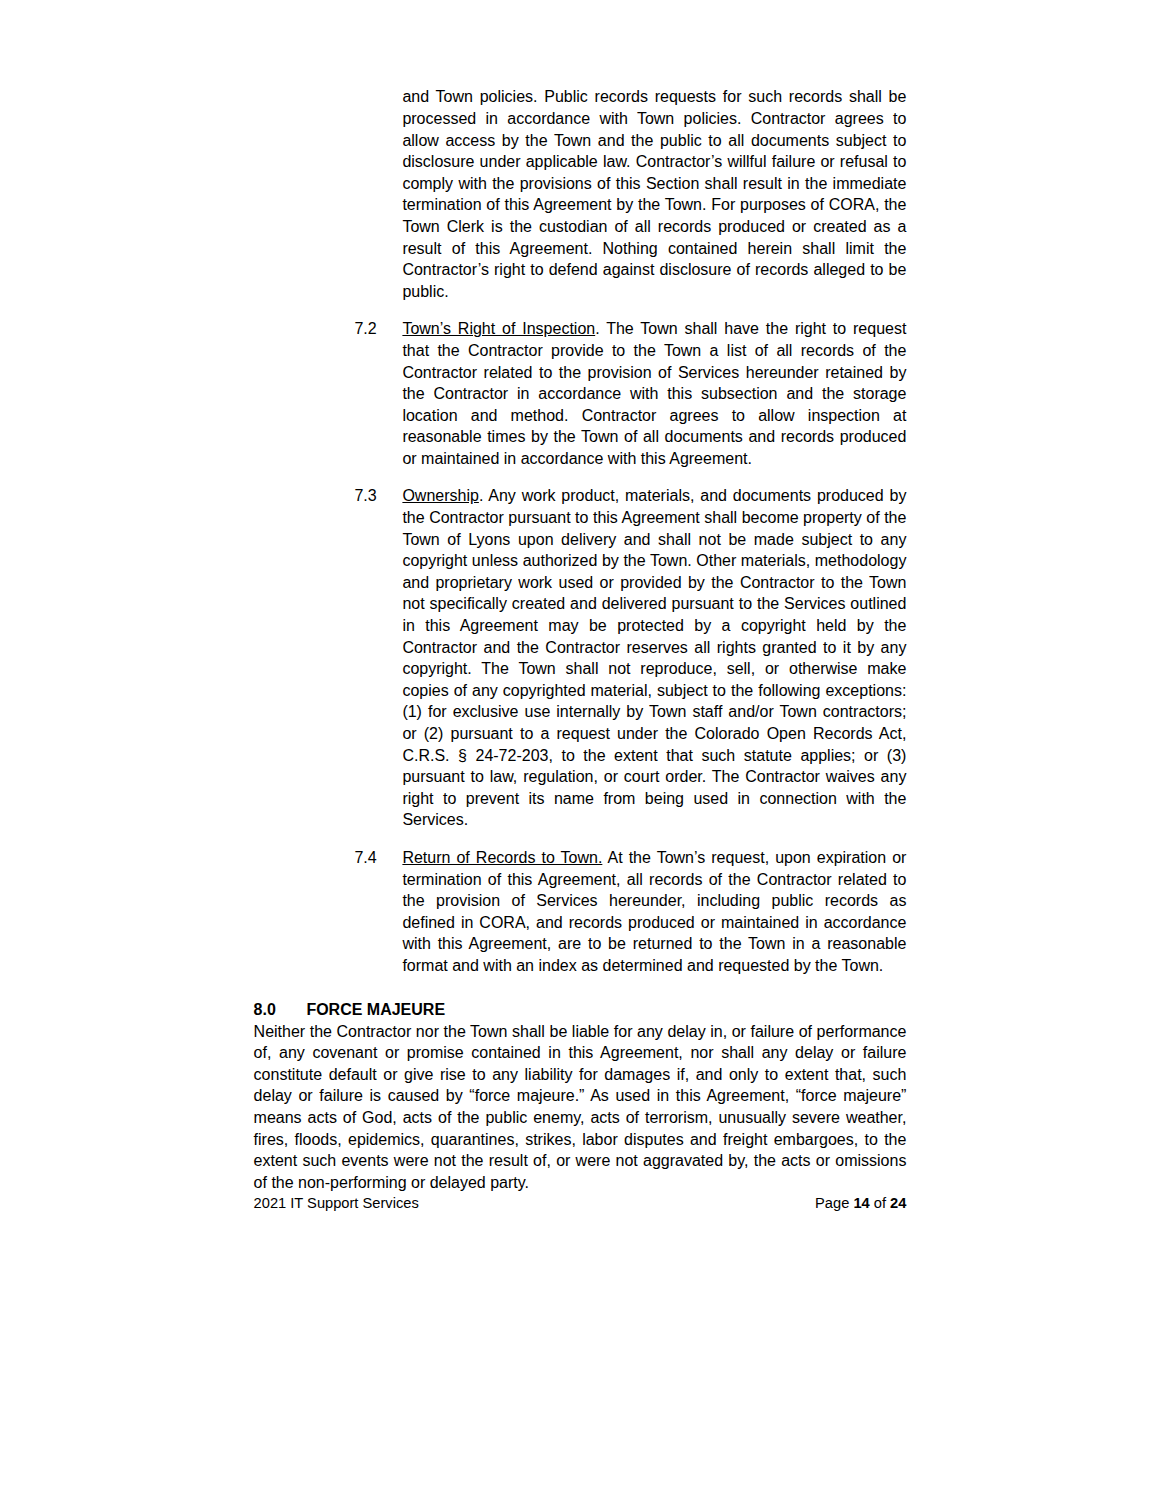and Town policies. Public records requests for such records shall be processed in accordance with Town policies. Contractor agrees to allow access by the Town and the public to all documents subject to disclosure under applicable law. Contractor’s willful failure or refusal to comply with the provisions of this Section shall result in the immediate termination of this Agreement by the Town. For purposes of CORA, the Town Clerk is the custodian of all records produced or created as a result of this Agreement. Nothing contained herein shall limit the Contractor’s right to defend against disclosure of records alleged to be public.
7.2
Town’s Right of Inspection. The Town shall have the right to request that the Contractor provide to the Town a list of all records of the Contractor related to the provision of Services hereunder retained by the Contractor in accordance with this subsection and the storage location and method. Contractor agrees to allow inspection at reasonable times by the Town of all documents and records produced or maintained in accordance with this Agreement.
7.3
Ownership. Any work product, materials, and documents produced by the Contractor pursuant to this Agreement shall become property of the Town of Lyons upon delivery and shall not be made subject to any copyright unless authorized by the Town. Other materials, methodology and proprietary work used or provided by the Contractor to the Town not specifically created and delivered pursuant to the Services outlined in this Agreement may be protected by a copyright held by the Contractor and the Contractor reserves all rights granted to it by any copyright. The Town shall not reproduce, sell, or otherwise make copies of any copyrighted material, subject to the following exceptions: (1) for exclusive use internally by Town staff and/or Town contractors; or (2) pursuant to a request under the Colorado Open Records Act, C.R.S. § 24-72-203, to the extent that such statute applies; or (3) pursuant to law, regulation, or court order. The Contractor waives any right to prevent its name from being used in connection with the Services.
7.4
Return of Records to Town. At the Town’s request, upon expiration or termination of this Agreement, all records of the Contractor related to the provision of Services hereunder, including public records as defined in CORA, and records produced or maintained in accordance with this Agreement, are to be returned to the Town in a reasonable format and with an index as determined and requested by the Town.
8.0 FORCE MAJEURE
Neither the Contractor nor the Town shall be liable for any delay in, or failure of performance of, any covenant or promise contained in this Agreement, nor shall any delay or failure constitute default or give rise to any liability for damages if, and only to extent that, such delay or failure is caused by “force majeure.” As used in this Agreement, “force majeure” means acts of God, acts of the public enemy, acts of terrorism, unusually severe weather, fires, floods, epidemics, quarantines, strikes, labor disputes and freight embargoes, to the extent such events were not the result of, or were not aggravated by, the acts or omissions of the non-performing or delayed party.
2021 IT Support Services
Page 14 of 24